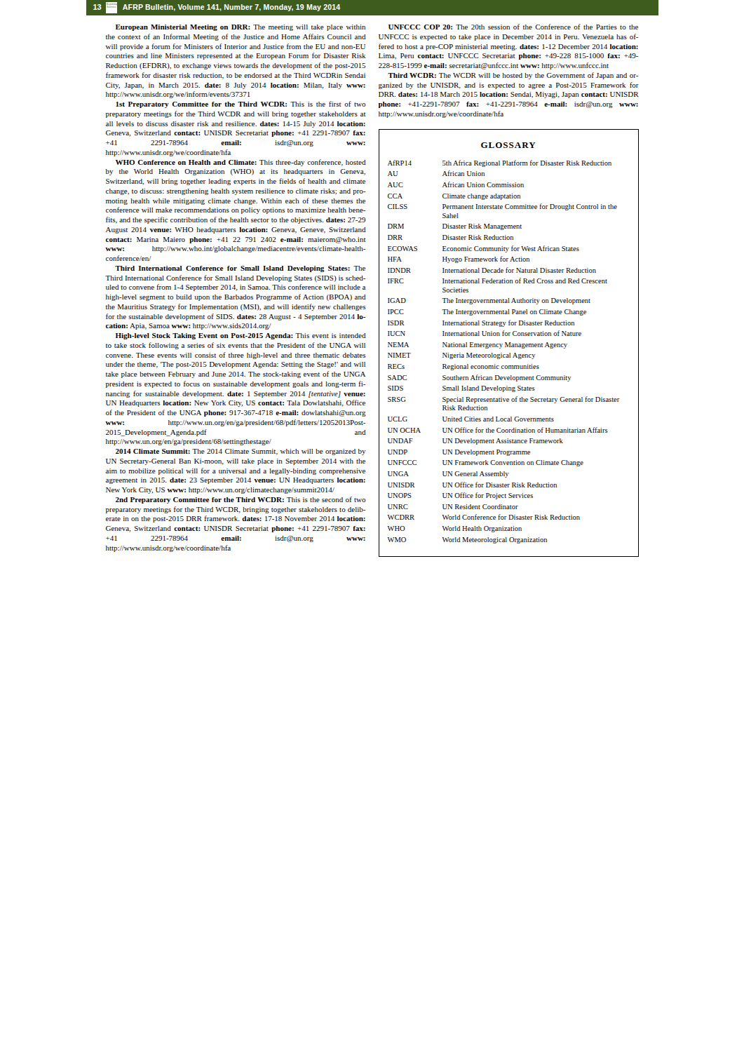13 Reporting
Services AFRP Bulletin, Volume 141, Number 7, Monday, 19 May 2014
European Ministerial Meeting on DRR: The meeting will take place within the context of an Informal Meeting of the Justice and Home Affairs Council and will provide a forum for Ministers of Interior and Justice from the EU and non-EU countries and line Ministers represented at the European Forum for Disaster Risk Reduction (EFDRR), to exchange views towards the development of the post-2015 framework for disaster risk reduction, to be endorsed at the Third WCDRin Sendai City, Japan, in March 2015. date: 8 July 2014 location: Milan, Italy www: http://www.unisdr.org/we/inform/events/37371
1st Preparatory Committee for the Third WCDR: This is the first of two preparatory meetings for the Third WCDR and will bring together stakeholders at all levels to discuss disaster risk and resilience. dates: 14-15 July 2014 location: Geneva, Switzerland contact: UNISDR Secretariat phone: +41 2291-78907 fax: +41 2291-78964 email: isdr@un.org www: http://www.unisdr.org/we/coordinate/hfa
WHO Conference on Health and Climate: This three-day conference, hosted by the World Health Organization (WHO) at its headquarters in Geneva, Switzerland, will bring together leading experts in the fields of health and climate change, to discuss: strengthening health system resilience to climate risks; and promoting health while mitigating climate change. Within each of these themes the conference will make recommendations on policy options to maximize health benefits, and the specific contribution of the health sector to the objectives. dates: 27-29 August 2014 venue: WHO headquarters location: Geneva, Geneve, Switzerland contact: Marina Maiero phone: +41 22 791 2402 e-mail: maierom@who.int www: http://www.who.int/globalchange/mediacentre/events/climate-health-conference/en/
Third International Conference for Small Island Developing States: The Third International Conference for Small Island Developing States (SIDS) is scheduled to convene from 1-4 September 2014, in Samoa. This conference will include a high-level segment to build upon the Barbados Programme of Action (BPOA) and the Mauritius Strategy for Implementation (MSI), and will identify new challenges for the sustainable development of SIDS. dates: 28 August - 4 September 2014 location: Apia, Samoa www: http://www.sids2014.org/
High-level Stock Taking Event on Post-2015 Agenda: This event is intended to take stock following a series of six events that the President of the UNGA will convene. These events will consist of three high-level and three thematic debates under the theme, 'The post-2015 Development Agenda: Setting the Stage!' and will take place between February and June 2014. The stock-taking event of the UNGA president is expected to focus on sustainable development goals and long-term financing for sustainable development. date: 1 September 2014 [tentative] venue: UN Headquarters location: New York City, US contact: Tala Dowlatshahi, Office of the President of the UNGA phone: 917-367-4718 e-mail: dowlatshahi@un.org www: http://www.un.org/en/ga/president/68/pdf/letters/12052013Post-2015_Development_Agenda.pdf and http://www.un.org/en/ga/president/68/settingthestage/
2014 Climate Summit: The 2014 Climate Summit, which will be organized by UN Secretary-General Ban Ki-moon, will take place in September 2014 with the aim to mobilize political will for a universal and a legally-binding comprehensive agreement in 2015. date: 23 September 2014 venue: UN Headquarters location: New York City, US www: http://www.un.org/climatechange/summit2014/
2nd Preparatory Committee for the Third WCDR: This is the second of two preparatory meetings for the Third WCDR, bringing together stakeholders to deliberate in on the post-2015 DRR framework. dates: 17-18 November 2014 location: Geneva, Switzerland contact: UNISDR Secretariat phone: +41 2291-78907 fax: +41 2291-78964 email: isdr@un.org www: http://www.unisdr.org/we/coordinate/hfa
UNFCCC COP 20: The 20th session of the Conference of the Parties to the UNFCCC is expected to take place in December 2014 in Peru. Venezuela has offered to host a pre-COP ministerial meeting. dates: 1-12 December 2014 location: Lima, Peru contact: UNFCCC Secretariat phone: +49-228 815-1000 fax: +49-228-815-1999 e-mail: secretariat@unfccc.int www: http://www.unfccc.int
Third WCDR: The WCDR will be hosted by the Government of Japan and organized by the UNISDR, and is expected to agree a Post-2015 Framework for DRR. dates: 14-18 March 2015 location: Sendai, Miyagi, Japan contact: UNISDR phone: +41-2291-78907 fax: +41-2291-78964 e-mail: isdr@un.org www: http://www.unisdr.org/we/coordinate/hfa
GLOSSARY
| AfRP14 | 5th Africa Regional Platform for Disaster Risk Reduction |
| AU | African Union |
| AUC | African Union Commission |
| CCA | Climate change adaptation |
| CILSS | Permanent Interstate Committee for Drought Control in the Sahel |
| DRM | Disaster Risk Management |
| DRR | Disaster Risk Reduction |
| ECOWAS | Economic Community for West African States |
| HFA | Hyogo Framework for Action |
| IDNDR | International Decade for Natural Disaster Reduction |
| IFRC | International Federation of Red Cross and Red Crescent Societies |
| IGAD | The Intergovernmental Authority on Development |
| IPCC | The Intergovernmental Panel on Climate Change |
| ISDR | International Strategy for Disaster Reduction |
| IUCN | International Union for Conservation of Nature |
| NEMA | National Emergency Management Agency |
| NIMET | Nigeria Meteorological Agency |
| RECs | Regional economic communities |
| SADC | Southern African Development Community |
| SIDS | Small Island Developing States |
| SRSG | Special Representative of the Secretary General for Disaster Risk Reduction |
| UCLG | United Cities and Local Governments |
| UN OCHA | UN Office for the Coordination of Humanitarian Affairs |
| UNDAF | UN Development Assistance Framework |
| UNDP | UN Development Programme |
| UNFCCC | UN Framework Convention on Climate Change |
| UNGA | UN General Assembly |
| UNISDR | UN Office for Disaster Risk Reduction |
| UNOPS | UN Office for Project Services |
| UNRC | UN Resident Coordinator |
| WCDRR | World Conference for Disaster Risk Reduction |
| WHO | World Health Organization |
| WMO | World Meteorological Organization |